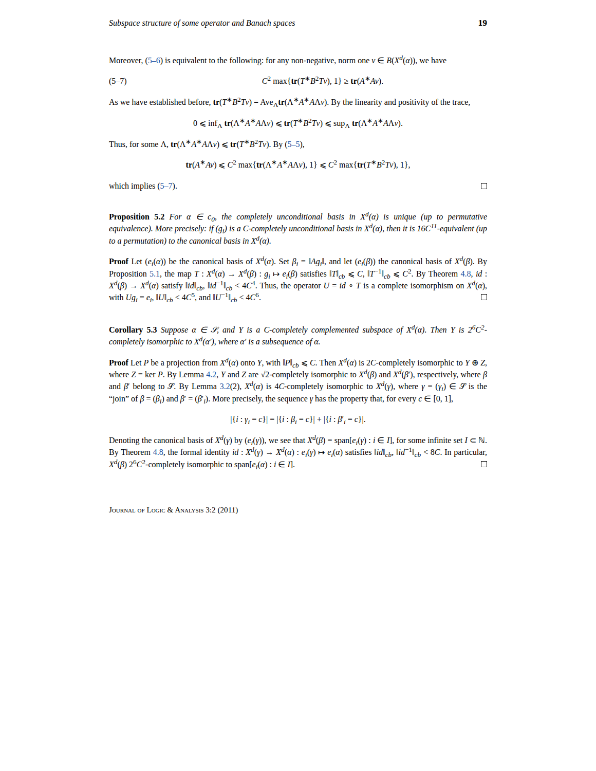Subspace structure of some operator and Banach spaces 19
Moreover, (5–6) is equivalent to the following: for any non-negative, norm one v ∈ B(Xd(α)), we have
(5–7) C2 max{tr(T∗B2Tv), 1} ≥ tr(A∗Av).
As we have established before, tr(T∗B2Tv) = AveΛtr(Λ∗A∗AΛv). By the linearity and positivity of the trace,
0 ⩽ infΛ tr(Λ∗A∗AΛv) ⩽ tr(T∗B2Tv) ⩽ supΛ tr(Λ∗A∗AΛv).
Thus, for some Λ, tr(Λ∗A∗AΛv) ⩽ tr(T∗B2Tv). By (5–5),
tr(A∗Av) ⩽ C2 max{tr(Λ∗A∗AΛv), 1} ⩽ C2 max{tr(T∗B2Tv), 1},
which implies (5–7).
Proposition 5.2 For α ∈ c0, the completely unconditional basis in Xd(α) is unique (up to permutative equivalence). More precisely: if (gi) is a C-completely unconditional basis in Xd(α), then it is 16C11-equivalent (up to a permutation) to the canonical basis in Xd(α).
Proof Let (ei(α)) be the canonical basis of Xd(α). Set βi = ‖Agi‖, and let (ei(β)) the canonical basis of Xd(β). By Proposition 5.1, the map T : Xd(α) → Xd(β) : gi ↦ ei(β) satisfies ‖T‖cb ⩽ C, ‖T−1‖cb ⩽ C2. By Theorem 4.8, id : Xd(β) → Xd(α) satisfy ‖id‖cb, ‖id−1‖cb < 4C4. Thus, the operator U = id ∘ T is a complete isomorphism on Xd(α), with Ugi = ei, ‖U‖cb < 4C5, and ‖U−1‖cb < 4C6.
Corollary 5.3 Suppose α ∈ 𝒮, and Y is a C-completely complemented subspace of Xd(α). Then Y is 26C2-completely isomorphic to Xd(α′), where α′ is a subsequence of α.
Proof Let P be a projection from Xd(α) onto Y, with ‖P‖cb ⩽ C. Then Xd(α) is 2C-completely isomorphic to Y ⊕ Z, where Z = ker P. By Lemma 4.2, Y and Z are √2-completely isomorphic to Xd(β) and Xd(β′), respectively, where β and β′ belong to 𝒮. By Lemma 3.2(2), Xd(α) is 4C-completely isomorphic to Xd(γ), where γ = (γi) ∈ 𝒮 is the “join” of β = (βi) and β′ = (β′i). More precisely, the sequence γ has the property that, for every c ∈ [0, 1],
|{i : γi = c}| = |{i : βi = c}| + |{i : β′i = c}|.
Denoting the canonical basis of Xd(γ) by (ei(γ)), we see that Xd(β) = span[ei(γ) : i ∈ I], for some infinite set I ⊂ ℕ. By Theorem 4.8, the formal identity id : Xd(γ) → Xd(α) : ei(γ) ↦ ei(α) satisfies ‖id‖cb, ‖id−1‖cb < 8C. In particular, Xd(β) 26C2-completely isomorphic to span[ei(α) : i ∈ I].
Journal of Logic & Analysis 3:2 (2011)